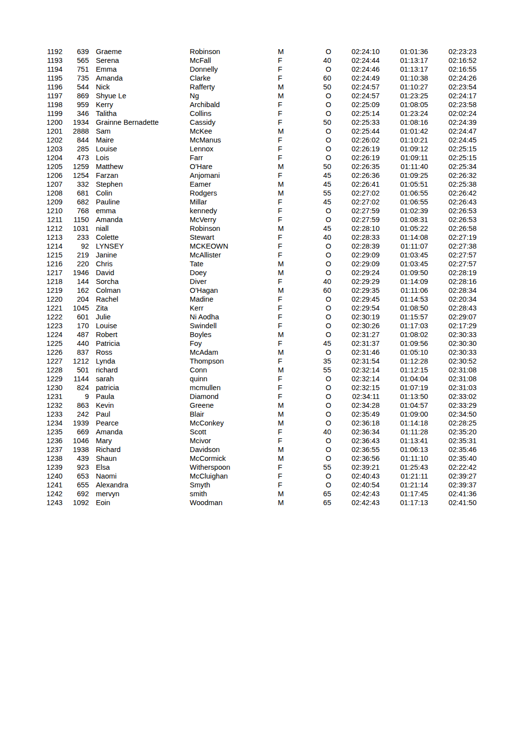| 1192 | 639 | Graeme | Robinson | M | O | 02:24:10 | 01:01:36 | 02:23:23 |
| 1193 | 565 | Serena | McFall | F | 40 | 02:24:44 | 01:13:17 | 02:16:52 |
| 1194 | 751 | Emma | Donnelly | F | O | 02:24:46 | 01:13:17 | 02:16:55 |
| 1195 | 735 | Amanda | Clarke | F | 60 | 02:24:49 | 01:10:38 | 02:24:26 |
| 1196 | 544 | Nick | Rafferty | M | 50 | 02:24:57 | 01:10:27 | 02:23:54 |
| 1197 | 869 | Shyue Le | Ng | M | O | 02:24:57 | 01:23:25 | 02:24:17 |
| 1198 | 959 | Kerry | Archibald | F | O | 02:25:09 | 01:08:05 | 02:23:58 |
| 1199 | 346 | Talitha | Collins | F | O | 02:25:14 | 01:23:24 | 02:02:24 |
| 1200 | 1934 | Grainne Bernadette | Cassidy | F | 50 | 02:25:33 | 01:08:16 | 02:24:39 |
| 1201 | 2888 | Sam | McKee | M | O | 02:25:44 | 01:01:42 | 02:24:47 |
| 1202 | 844 | Maire | McManus | F | O | 02:26:02 | 01:10:21 | 02:24:45 |
| 1203 | 285 | Louise | Lennox | F | O | 02:26:19 | 01:09:12 | 02:25:15 |
| 1204 | 473 | Lois | Farr | F | O | 02:26:19 | 01:09:11 | 02:25:15 |
| 1205 | 1259 | Matthew | O'Hare | M | 50 | 02:26:35 | 01:11:40 | 02:25:34 |
| 1206 | 1254 | Farzan | Anjomani | F | 45 | 02:26:36 | 01:09:25 | 02:26:32 |
| 1207 | 332 | Stephen | Eamer | M | 45 | 02:26:41 | 01:05:51 | 02:25:38 |
| 1208 | 681 | Colin | Rodgers | M | 55 | 02:27:02 | 01:06:55 | 02:26:42 |
| 1209 | 682 | Pauline | Millar | F | 45 | 02:27:02 | 01:06:55 | 02:26:43 |
| 1210 | 768 | emma | kennedy | F | O | 02:27:59 | 01:02:39 | 02:26:53 |
| 1211 | 1150 | Amanda | McVerry | F | O | 02:27:59 | 01:08:31 | 02:26:53 |
| 1212 | 1031 | niall | Robinson | M | 45 | 02:28:10 | 01:05:22 | 02:26:58 |
| 1213 | 233 | Colette | Stewart | F | 40 | 02:28:33 | 01:14:08 | 02:27:19 |
| 1214 | 92 | LYNSEY | MCKEOWN | F | O | 02:28:39 | 01:11:07 | 02:27:38 |
| 1215 | 219 | Janine | McAllister | F | O | 02:29:09 | 01:03:45 | 02:27:57 |
| 1216 | 220 | Chris | Tate | M | O | 02:29:09 | 01:03:45 | 02:27:57 |
| 1217 | 1946 | David | Doey | M | O | 02:29:24 | 01:09:50 | 02:28:19 |
| 1218 | 144 | Sorcha | Diver | F | 40 | 02:29:29 | 01:14:09 | 02:28:16 |
| 1219 | 162 | Colman | O'Hagan | M | 60 | 02:29:35 | 01:11:06 | 02:28:34 |
| 1220 | 204 | Rachel | Madine | F | O | 02:29:45 | 01:14:53 | 02:20:34 |
| 1221 | 1045 | Zita | Kerr | F | O | 02:29:54 | 01:08:50 | 02:28:43 |
| 1222 | 601 | Julie | Ni Aodha | F | O | 02:30:19 | 01:15:57 | 02:29:07 |
| 1223 | 170 | Louise | Swindell | F | O | 02:30:26 | 01:17:03 | 02:17:29 |
| 1224 | 487 | Robert | Boyles | M | O | 02:31:27 | 01:08:02 | 02:30:33 |
| 1225 | 440 | Patricia | Foy | F | 45 | 02:31:37 | 01:09:56 | 02:30:30 |
| 1226 | 837 | Ross | McAdam | M | O | 02:31:46 | 01:05:10 | 02:30:33 |
| 1227 | 1212 | Lynda | Thompson | F | 35 | 02:31:54 | 01:12:28 | 02:30:52 |
| 1228 | 501 | richard | Conn | M | 55 | 02:32:14 | 01:12:15 | 02:31:08 |
| 1229 | 1144 | sarah | quinn | F | O | 02:32:14 | 01:04:04 | 02:31:08 |
| 1230 | 824 | patricia | mcmullen | F | O | 02:32:15 | 01:07:19 | 02:31:03 |
| 1231 | 9 | Paula | Diamond | F | O | 02:34:11 | 01:13:50 | 02:33:02 |
| 1232 | 863 | Kevin | Greene | M | O | 02:34:28 | 01:04:57 | 02:33:29 |
| 1233 | 242 | Paul | Blair | M | O | 02:35:49 | 01:09:00 | 02:34:50 |
| 1234 | 1939 | Pearce | McConkey | M | O | 02:36:18 | 01:14:18 | 02:28:25 |
| 1235 | 669 | Amanda | Scott | F | 40 | 02:36:34 | 01:11:28 | 02:35:20 |
| 1236 | 1046 | Mary | Mcivor | F | O | 02:36:43 | 01:13:41 | 02:35:31 |
| 1237 | 1938 | Richard | Davidson | M | O | 02:36:55 | 01:06:13 | 02:35:46 |
| 1238 | 439 | Shaun | McCormick | M | O | 02:36:56 | 01:11:10 | 02:35:40 |
| 1239 | 923 | Elsa | Witherspoon | F | 55 | 02:39:21 | 01:25:43 | 02:22:42 |
| 1240 | 653 | Naomi | McCluighan | F | O | 02:40:43 | 01:21:11 | 02:39:27 |
| 1241 | 655 | Alexandra | Smyth | F | O | 02:40:54 | 01:21:14 | 02:39:37 |
| 1242 | 692 | mervyn | smith | M | 65 | 02:42:43 | 01:17:45 | 02:41:36 |
| 1243 | 1092 | Eoin | Woodman | M | 65 | 02:42:43 | 01:17:13 | 02:41:50 |